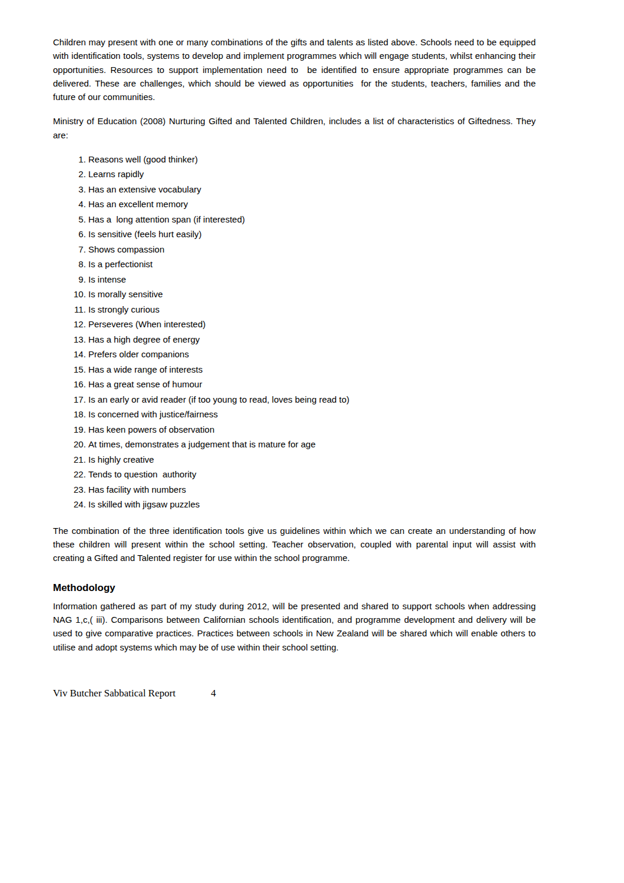Children may present with one or many combinations of the gifts and talents as listed above. Schools need to be equipped with identification tools, systems to develop and implement programmes which will engage students, whilst enhancing their opportunities. Resources to support implementation need to be identified to ensure appropriate programmes can be delivered. These are challenges, which should be viewed as opportunities for the students, teachers, families and the future of our communities.
Ministry of Education (2008) Nurturing Gifted and Talented Children, includes a list of characteristics of Giftedness. They are:
Reasons well (good thinker)
Learns rapidly
Has an extensive vocabulary
Has an excellent memory
Has a long attention span (if interested)
Is sensitive (feels hurt easily)
Shows compassion
Is a perfectionist
Is intense
Is morally sensitive
Is strongly curious
Perseveres (When interested)
Has a high degree of energy
Prefers older companions
Has a wide range of interests
Has a great sense of humour
Is an early or avid reader (if too young to read, loves being read to)
Is concerned with justice/fairness
Has keen powers of observation
At times, demonstrates a judgement that is mature for age
Is highly creative
Tends to question authority
Has facility with numbers
Is skilled with jigsaw puzzles
The combination of the three identification tools give us guidelines within which we can create an understanding of how these children will present within the school setting. Teacher observation, coupled with parental input will assist with creating a Gifted and Talented register for use within the school programme.
Methodology
Information gathered as part of my study during 2012, will be presented and shared to support schools when addressing NAG 1,c,( iii). Comparisons between Californian schools identification, and programme development and delivery will be used to give comparative practices. Practices between schools in New Zealand will be shared which will enable others to utilise and adopt systems which may be of use within their school setting.
Viv Butcher Sabbatical Report4